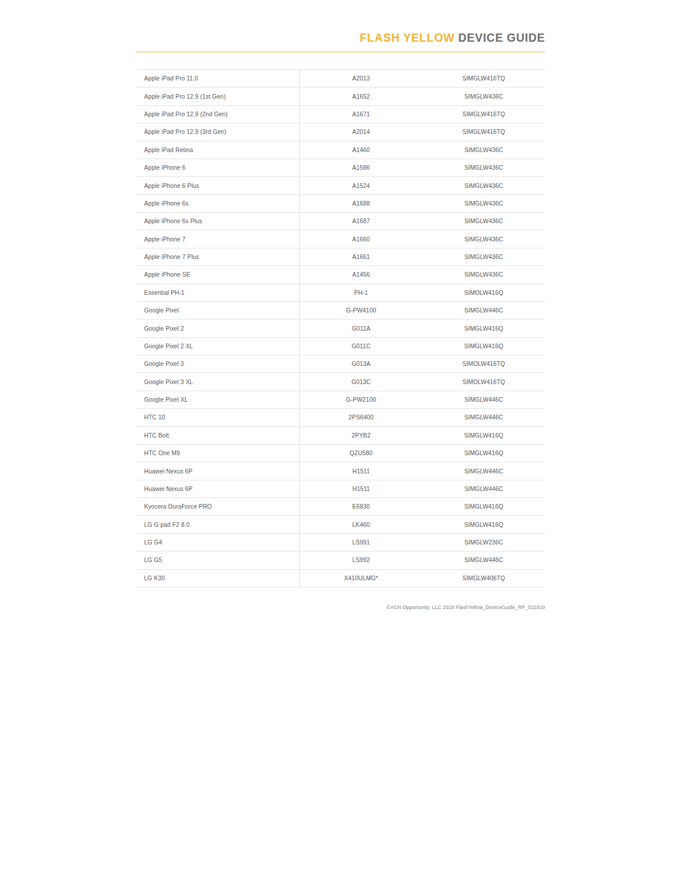Flash Yellow Device Guide
| Apple iPad Pro 11.0 | A2013 | SIMGLW416TQ |
| Apple iPad Pro 12.9 (1st Gen) | A1652 | SIMGLW436C |
| Apple iPad Pro 12.9 (2nd Gen) | A1671 | SIMGLW416TQ |
| Apple iPad Pro 12.9 (3rd Gen) | A2014 | SIMGLW416TQ |
| Apple iPad Retina | A1460 | SIMGLW436C |
| Apple iPhone 6 | A1586 | SIMGLW436C |
| Apple iPhone 6 Plus | A1524 | SIMGLW436C |
| Apple iPhone 6s | A1688 | SIMGLW436C |
| Apple iPhone 6s Plus | A1687 | SIMGLW436C |
| Apple iPhone 7 | A1660 | SIMGLW436C |
| Apple iPhone 7 Plus | A1661 | SIMGLW436C |
| Apple iPhone SE | A1456 | SIMGLW436C |
| Essential PH-1 | PH-1 | SIMOLW416Q |
| Google Pixel | G-PW4100 | SIMGLW446C |
| Google Pixel 2 | G011A | SIMGLW416Q |
| Google Pixel 2 XL | G011C | SIMGLW416Q |
| Google Pixel 3 | G013A | SIMOLW416TQ |
| Google Pixel 3 XL | G013C | SIMOLW416TQ |
| Google Pixel XL | G-PW2100 | SIMGLW446C |
| HTC 10 | 2PS6400 | SIMGLW446C |
| HTC Bolt | 2PYB2 | SIMGLW416Q |
| HTC One M9 | QZU580 | SIMGLW416Q |
| Huawei Nexus 6P | H1511 | SIMGLW446C |
| Huawei Nexus 6P | H1511 | SIMGLW446C |
| Kyocera DuraForce PRO | E6830 | SIMGLW416Q |
| LG G pad F2 8.0 | LK460 | SIMGLW416Q |
| LG G4 | LS991 | SIMGLW236C |
| LG G5 | LS992 | SIMGLW446C |
| LG K30 | X410ULMG* | SIMGLW406TQ |
©ACN Opportunity, LLC 2019 FlashYellow_DeviceGuide_RP_021819